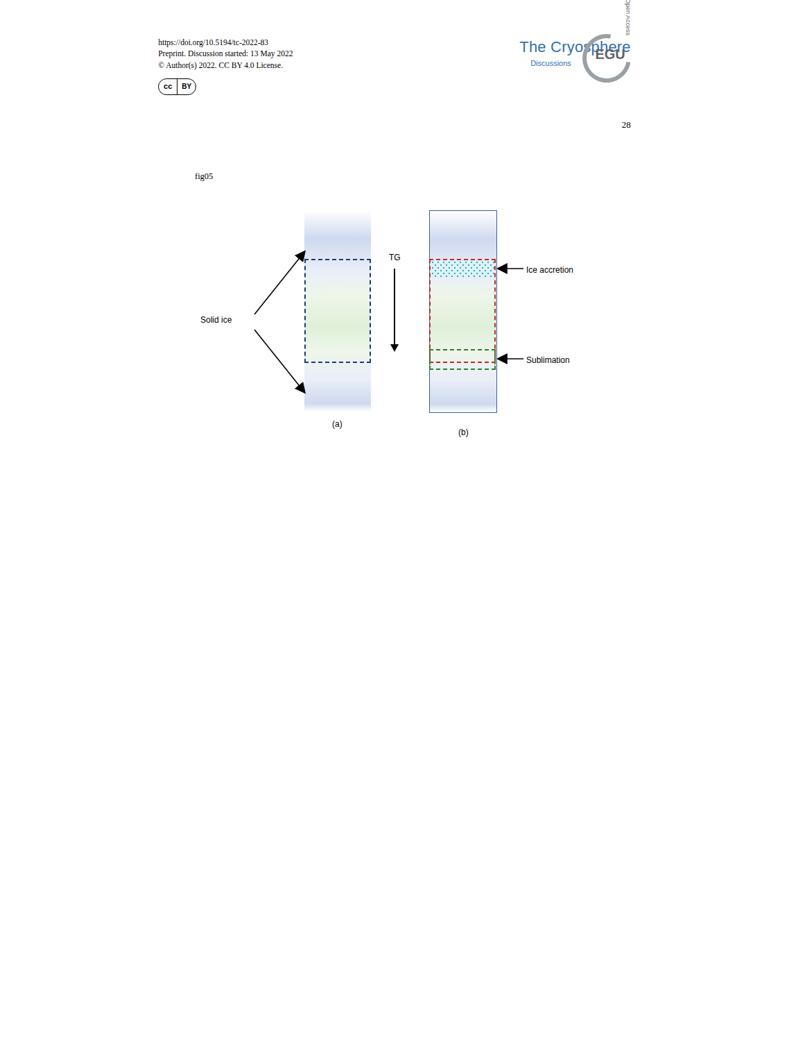https://doi.org/10.5194/tc-2022-83
Preprint. Discussion started: 13 May 2022
© Author(s) 2022. CC BY 4.0 License.
cc BY
EGU
Open Access
The Cryosphere
Discussions
28
fig05
TG
Solid ice
Ice accretion
Sublimation
(a)
(b)